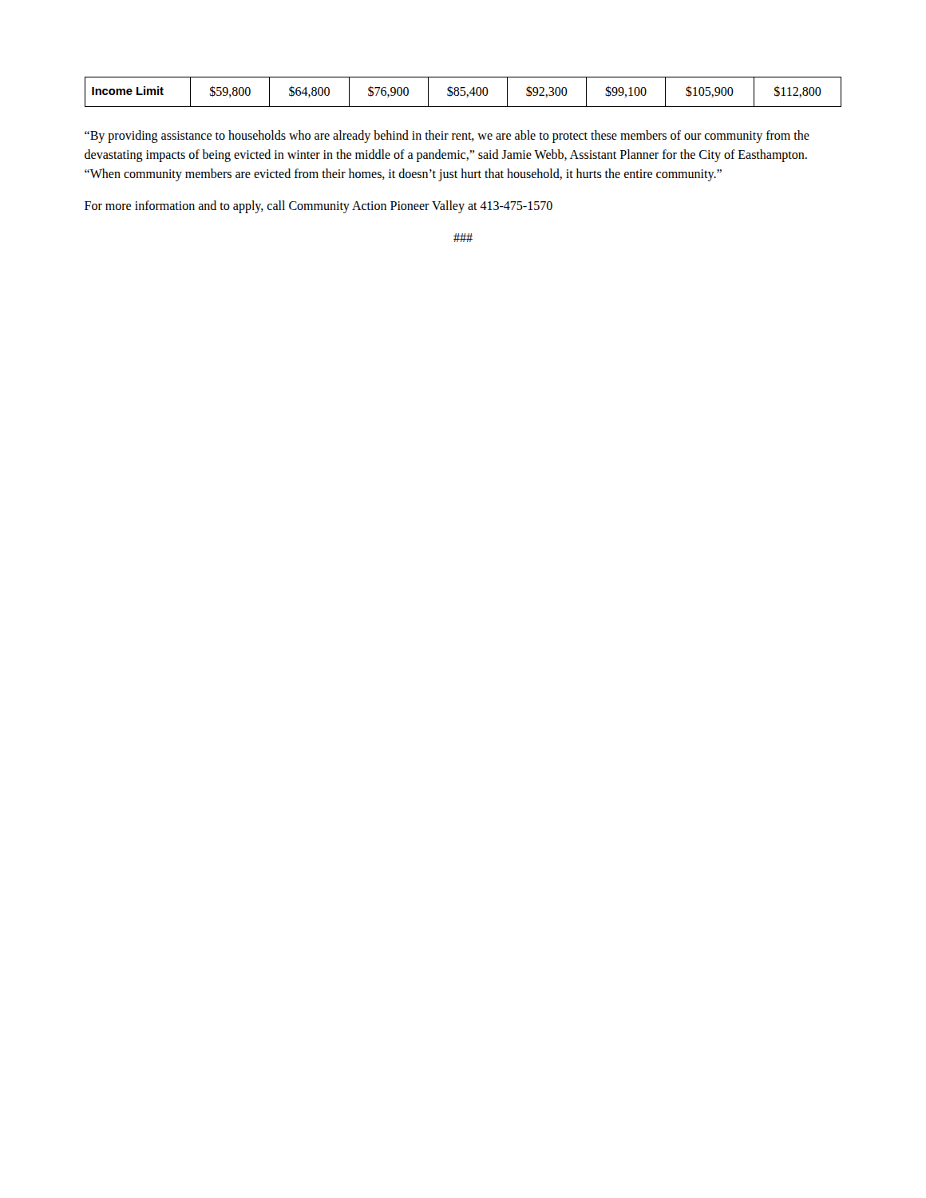| Income Limit | $59,800 | $64,800 | $76,900 | $85,400 | $92,300 | $99,100 | $105,900 | $112,800 |
“By providing assistance to households who are already behind in their rent, we are able to protect these members of our community from the devastating impacts of being evicted in winter in the middle of a pandemic,” said Jamie Webb, Assistant Planner for the City of Easthampton. “When community members are evicted from their homes, it doesn’t just hurt that household, it hurts the entire community.”
For more information and to apply, call Community Action Pioneer Valley at 413-475-1570
###